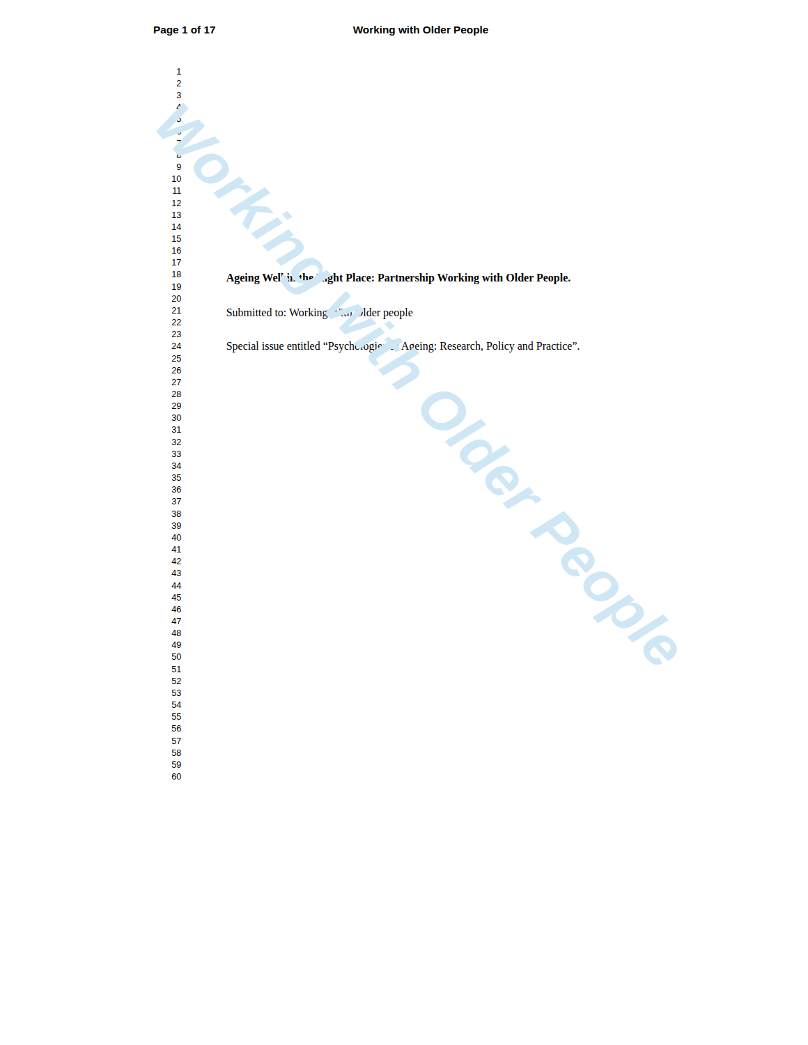Page 1 of 17
Working with Older People
1
2
3
4
5
6
7
8
9
10
11
12
13
14
15
16
17
18
19
20
21
22
23
24
25
26
27
28
29
30
31
32
33
34
35
36
37
38
39
40
41
42
43
44
45
46
47
48
49
50
51
52
53
54
55
56
57
58
59
60
Ageing Well in the Right Place: Partnership Working with Older People.
Submitted to: Working With Older people
Special issue entitled “Psychologies of Ageing: Research, Policy and Practice”.
Working with Older People